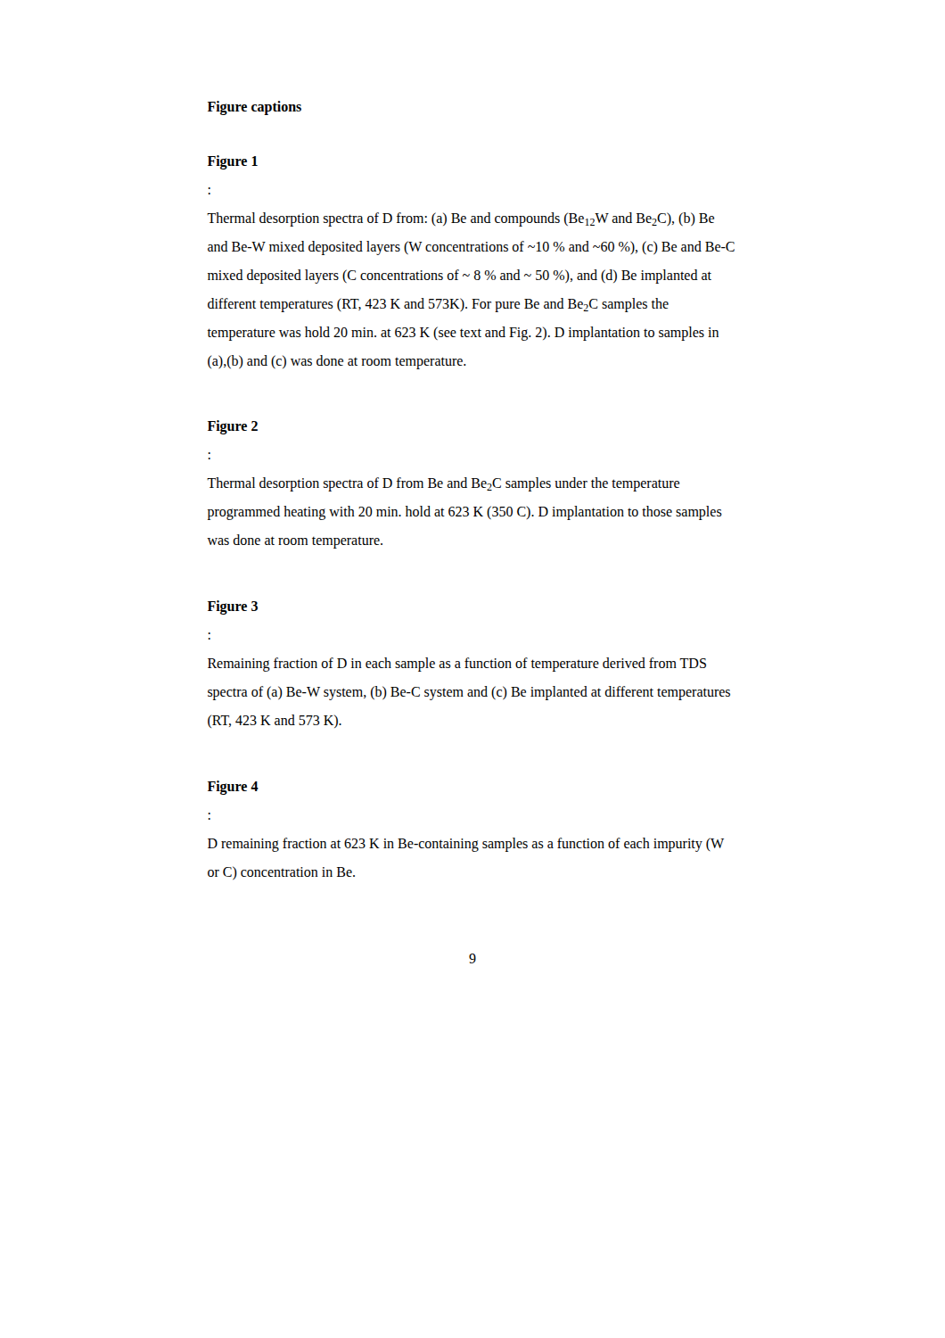Figure captions
Figure 1:
Thermal desorption spectra of D from: (a) Be and compounds (Be12W and Be2C), (b) Be and Be-W mixed deposited layers (W concentrations of ~10 % and ~60 %), (c) Be and Be-C mixed deposited layers (C concentrations of ~ 8 % and ~ 50 %), and (d) Be implanted at different temperatures (RT, 423 K and 573K). For pure Be and Be2C samples the temperature was hold 20 min. at 623 K (see text and Fig. 2). D implantation to samples in (a),(b) and (c) was done at room temperature.
Figure 2:
Thermal desorption spectra of D from Be and Be2C samples under the temperature programmed heating with 20 min. hold at 623 K (350 C). D implantation to those samples was done at room temperature.
Figure 3:
Remaining fraction of D in each sample as a function of temperature derived from TDS spectra of (a) Be-W system, (b) Be-C system and (c) Be implanted at different temperatures (RT, 423 K and 573 K).
Figure 4:
D remaining fraction at 623 K in Be-containing samples as a function of each impurity (W or C) concentration in Be.
9